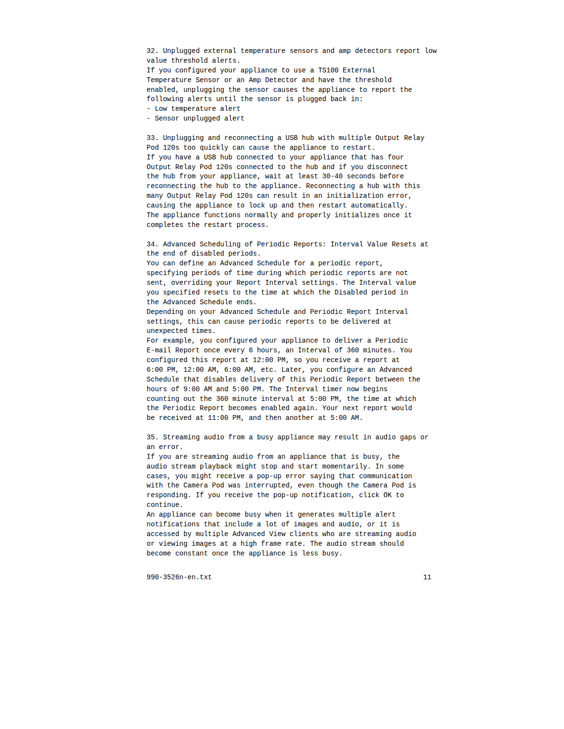32. Unplugged external temperature sensors and amp detectors report low
value threshold alerts.
If you configured your appliance to use a TS100 External
Temperature Sensor or an Amp Detector and have the threshold
enabled, unplugging the sensor causes the appliance to report the
following alerts until the sensor is plugged back in:
- Low temperature alert
- Sensor unplugged alert

33. Unplugging and reconnecting a USB hub with multiple Output Relay
Pod 120s too quickly can cause the appliance to restart.
If you have a USB hub connected to your appliance that has four
Output Relay Pod 120s connected to the hub and if you disconnect
the hub from your appliance, wait at least 30-40 seconds before
reconnecting the hub to the appliance. Reconnecting a hub with this
many Output Relay Pod 120s can result in an initialization error,
causing the appliance to lock up and then restart automatically.
The appliance functions normally and properly initializes once it
completes the restart process.

34. Advanced Scheduling of Periodic Reports: Interval Value Resets at
the end of disabled periods.
You can define an Advanced Schedule for a periodic report,
specifying periods of time during which periodic reports are not
sent, overriding your Report Interval settings. The Interval value
you specified resets to the time at which the Disabled period in
the Advanced Schedule ends.
Depending on your Advanced Schedule and Periodic Report Interval
settings, this can cause periodic reports to be delivered at
unexpected times.
For example, you configured your appliance to deliver a Periodic
E-mail Report once every 6 hours, an Interval of 360 minutes. You
configured this report at 12:00 PM, so you receive a report at
6:00 PM, 12:00 AM, 6:00 AM, etc. Later, you configure an Advanced
Schedule that disables delivery of this Periodic Report between the
hours of 9:00 AM and 5:00 PM. The Interval timer now begins
counting out the 360 minute interval at 5:00 PM, the time at which
the Periodic Report becomes enabled again. Your next report would
be received at 11:00 PM, and then another at 5:00 AM.

35. Streaming audio from a busy appliance may result in audio gaps or
an error.
If you are streaming audio from an appliance that is busy, the
audio stream playback might stop and start momentarily. In some
cases, you might receive a pop-up error saying that communication
with the Camera Pod was interrupted, even though the Camera Pod is
responding. If you receive the pop-up notification, click OK to
continue.
An appliance can become busy when it generates multiple alert
notifications that include a lot of images and audio, or it is
accessed by multiple Advanced View clients who are streaming audio
or viewing images at a high frame rate. The audio stream should
become constant once the appliance is less busy.
990-3526n-en.txt 11